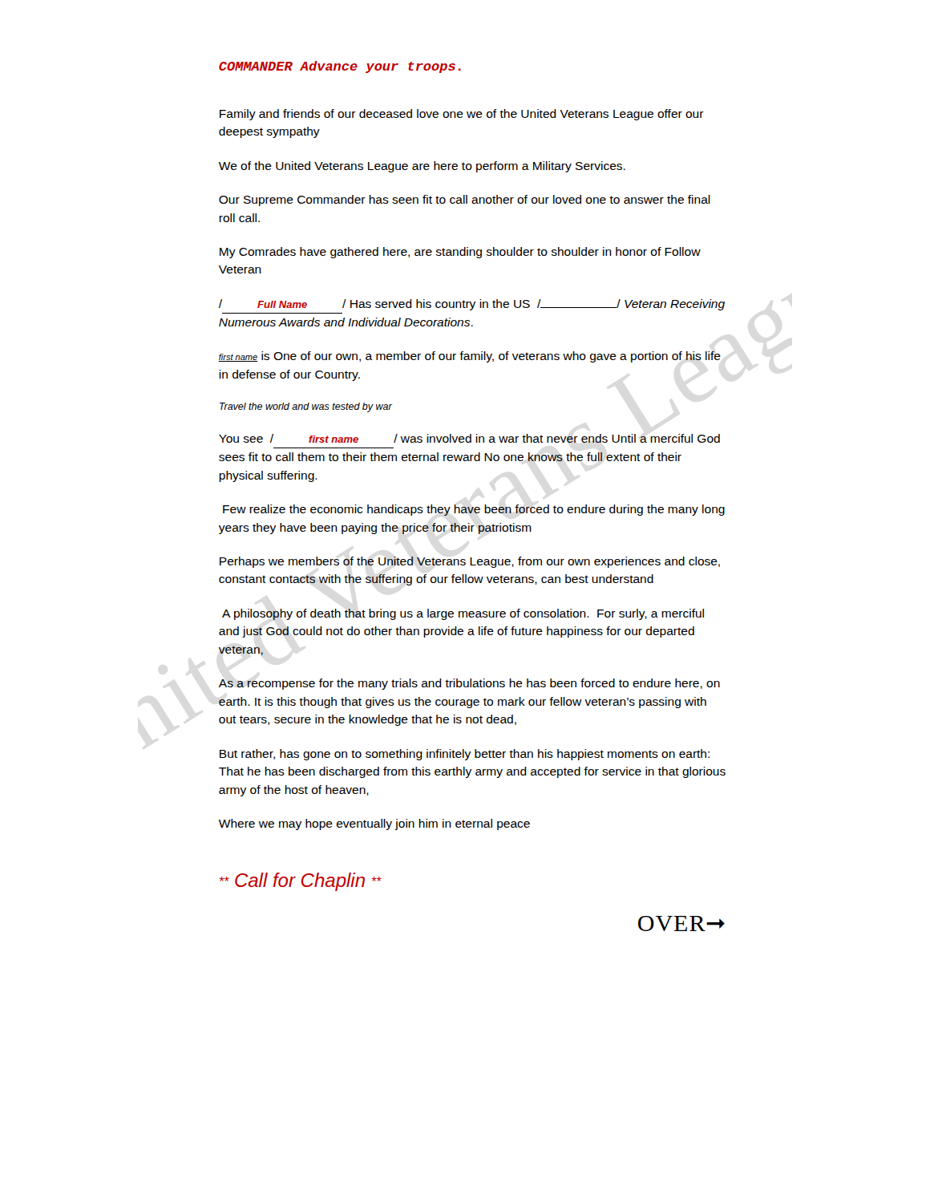United Veterans League
COMMANDER Advance your troops.
Family and friends of our deceased love one we of the United Veterans League offer our deepest sympathy
We of the United Veterans League are here to perform a Military Services.
Our Supreme Commander has seen fit to call another of our loved one to answer the final roll call.
My Comrades have gathered here, are standing shoulder to shoulder in honor of Follow Veteran
/Full Name/ Has served his country in the US / / Veteran Receiving Numerous Awards and Individual Decorations.
first name is One of our own, a member of our family, of veterans who gave a portion of his life in defense of our Country.
Travel the world and was tested by war
You see /first name/ was involved in a war that never ends Until a merciful God sees fit to call them to their them eternal reward No one knows the full extent of their physical suffering.
Few realize the economic handicaps they have been forced to endure during the many long years they have been paying the price for their patriotism
Perhaps we members of the United Veterans League, from our own experiences and close, constant contacts with the suffering of our fellow veterans, can best understand
A philosophy of death that bring us a large measure of consolation. For surly, a merciful and just God could not do other than provide a life of future happiness for our departed veteran,
As a recompense for the many trials and tribulations he has been forced to endure here, on earth. It is this though that gives us the courage to mark our fellow veteran’s passing with out tears, secure in the knowledge that he is not dead,
But rather, has gone on to something infinitely better than his happiest moments on earth: That he has been discharged from this earthly army and accepted for service in that glorious army of the host of heaven,
Where we may hope eventually join him in eternal peace
** Call for Chaplin **
OVER➞